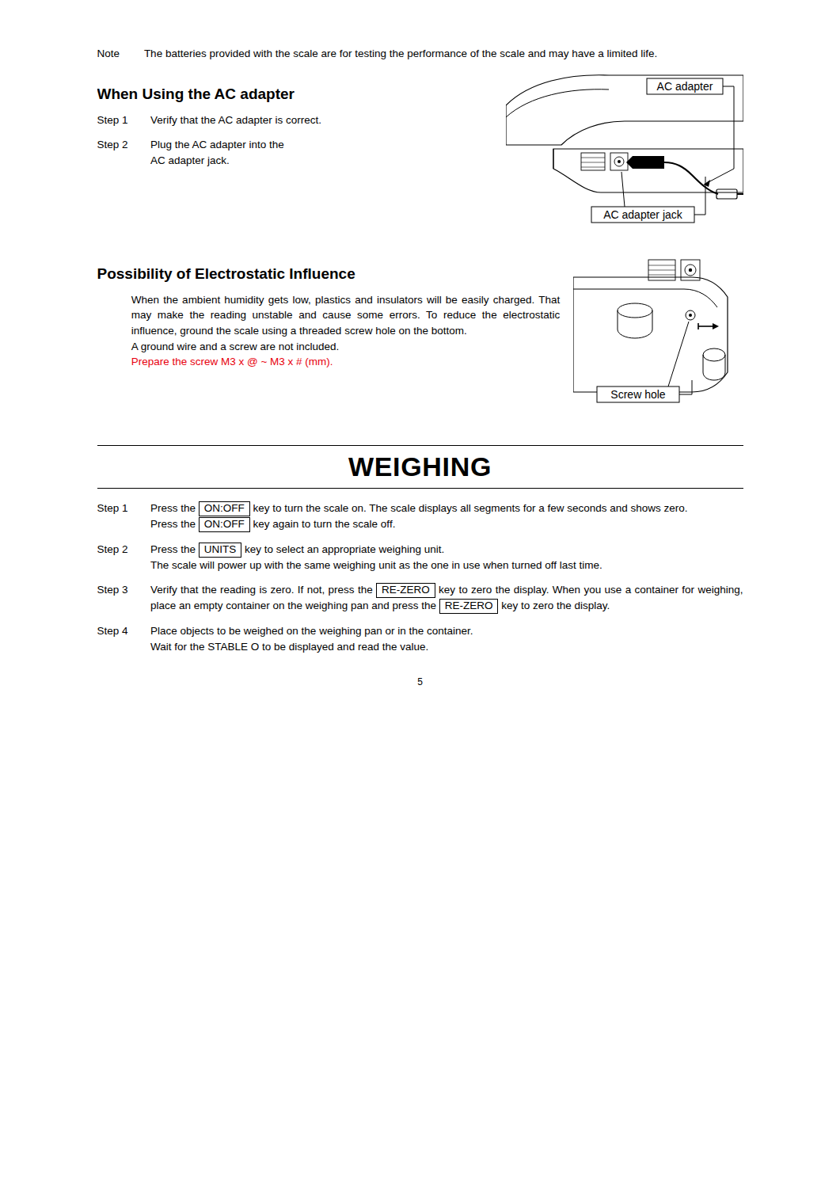Note
The batteries provided with the scale are for testing the performance of the scale and may have a limited life.
AC adapter AC adapter jack
When Using the AC adapter
Step 1
Verify that the AC adapter is correct.
Step 2
Plug the AC adapter into the
AC adapter jack.
Screw hole
Possibility of Electrostatic Influence
When the ambient humidity gets low, plastics and insulators will be easily charged. That may make the reading unstable and cause some errors. To reduce the electrostatic influence, ground the scale using a threaded screw hole on the bottom.
A ground wire and a screw are not included.
Prepare the screw M3 x @ ~ M3 x # (mm).
WEIGHING
Step 1
Press the ON:OFF key to turn the scale on. The scale displays all segments for a few seconds and shows zero.
Press the ON:OFF key again to turn the scale off.
Step 2
Press the UNITS key to select an appropriate weighing unit.
The scale will power up with the same weighing unit as the one in use when turned off last time.
Step 3
Verify that the reading is zero. If not, press the RE-ZERO key to zero the display. When you use a container for weighing, place an empty container on the weighing pan and press the RE-ZERO key to zero the display.
Step 4
Place objects to be weighed on the weighing pan or in the container.
Wait for the STABLE Ο to be displayed and read the value.
5